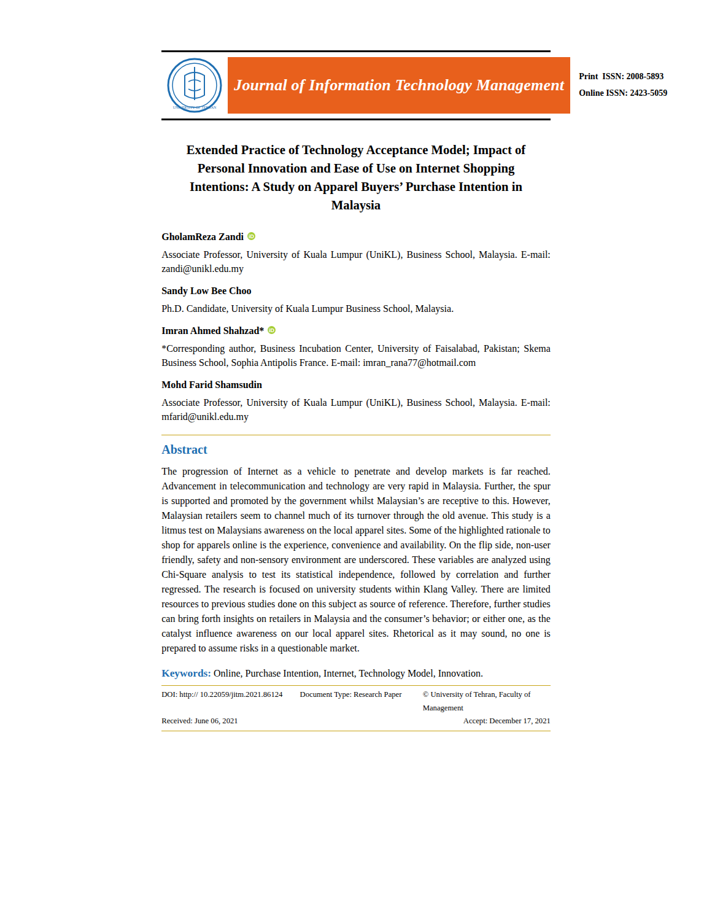UNIVERSITY OF TEHRAN
Journal of Information Technology Management
Print ISSN: 2008-5893
Online ISSN: 2423-5059
Extended Practice of Technology Acceptance Model; Impact of Personal Innovation and Ease of Use on Internet Shopping Intentions: A Study on Apparel Buyers’ Purchase Intention in Malaysia
GholamReza Zandi iD
Associate Professor, University of Kuala Lumpur (UniKL), Business School, Malaysia. E-mail: zandi@unikl.edu.my
Sandy Low Bee Choo
Ph.D. Candidate, University of Kuala Lumpur Business School, Malaysia.
Imran Ahmed Shahzad* iD
*Corresponding author, Business Incubation Center, University of Faisalabad, Pakistan; Skema Business School, Sophia Antipolis France. E-mail: imran_rana77@hotmail.com
Mohd Farid Shamsudin
Associate Professor, University of Kuala Lumpur (UniKL), Business School, Malaysia. E-mail: mfarid@unikl.edu.my
Abstract
The progression of Internet as a vehicle to penetrate and develop markets is far reached. Advancement in telecommunication and technology are very rapid in Malaysia. Further, the spur is supported and promoted by the government whilst Malaysian’s are receptive to this. However, Malaysian retailers seem to channel much of its turnover through the old avenue. This study is a litmus test on Malaysians awareness on the local apparel sites. Some of the highlighted rationale to shop for apparels online is the experience, convenience and availability. On the flip side, non-user friendly, safety and non-sensory environment are underscored. These variables are analyzed using Chi-Square analysis to test its statistical independence, followed by correlation and further regressed. The research is focused on university students within Klang Valley. There are limited resources to previous studies done on this subject as source of reference. Therefore, further studies can bring forth insights on retailers in Malaysia and the consumer’s behavior; or either one, as the catalyst influence awareness on our local apparel sites. Rhetorical as it may sound, no one is prepared to assume risks in a questionable market.
Keywords: Online, Purchase Intention, Internet, Technology Model, Innovation.
DOI: http:// 10.22059/jitm.2021.86124
Document Type: Research Paper
© University of Tehran, Faculty of Management
Received: June 06, 2021
Accept: December 17, 2021